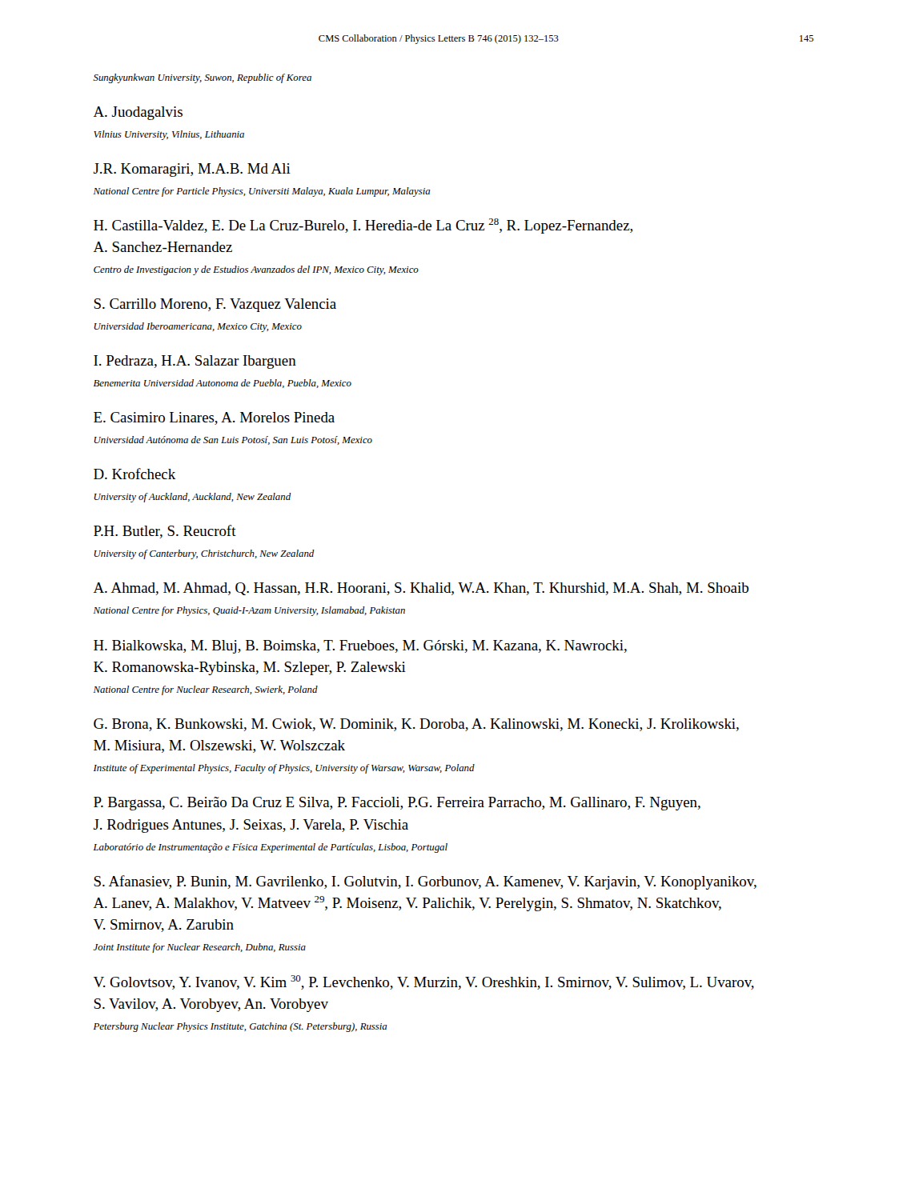CMS Collaboration / Physics Letters B 746 (2015) 132–153 145
Sungkyunkwan University, Suwon, Republic of Korea
A. Juodagalvis
Vilnius University, Vilnius, Lithuania
J.R. Komaragiri, M.A.B. Md Ali
National Centre for Particle Physics, Universiti Malaya, Kuala Lumpur, Malaysia
H. Castilla-Valdez, E. De La Cruz-Burelo, I. Heredia-de La Cruz 28, R. Lopez-Fernandez,
A. Sanchez-Hernandez
Centro de Investigacion y de Estudios Avanzados del IPN, Mexico City, Mexico
S. Carrillo Moreno, F. Vazquez Valencia
Universidad Iberoamericana, Mexico City, Mexico
I. Pedraza, H.A. Salazar Ibarguen
Benemerita Universidad Autonoma de Puebla, Puebla, Mexico
E. Casimiro Linares, A. Morelos Pineda
Universidad Autónoma de San Luis Potosí, San Luis Potosí, Mexico
D. Krofcheck
University of Auckland, Auckland, New Zealand
P.H. Butler, S. Reucroft
University of Canterbury, Christchurch, New Zealand
A. Ahmad, M. Ahmad, Q. Hassan, H.R. Hoorani, S. Khalid, W.A. Khan, T. Khurshid, M.A. Shah, M. Shoaib
National Centre for Physics, Quaid-I-Azam University, Islamabad, Pakistan
H. Bialkowska, M. Bluj, B. Boimska, T. Frueboes, M. Górski, M. Kazana, K. Nawrocki,
K. Romanowska-Rybinska, M. Szleper, P. Zalewski
National Centre for Nuclear Research, Swierk, Poland
G. Brona, K. Bunkowski, M. Cwiok, W. Dominik, K. Doroba, A. Kalinowski, M. Konecki, J. Krolikowski,
M. Misiura, M. Olszewski, W. Wolszczak
Institute of Experimental Physics, Faculty of Physics, University of Warsaw, Warsaw, Poland
P. Bargassa, C. Beirão Da Cruz E Silva, P. Faccioli, P.G. Ferreira Parracho, M. Gallinaro, F. Nguyen,
J. Rodrigues Antunes, J. Seixas, J. Varela, P. Vischia
Laboratório de Instrumentação e Física Experimental de Partículas, Lisboa, Portugal
S. Afanasiev, P. Bunin, M. Gavrilenko, I. Golutvin, I. Gorbunov, A. Kamenev, V. Karjavin, V. Konoplyanikov,
A. Lanev, A. Malakhov, V. Matveev 29, P. Moisenz, V. Palichik, V. Perelygin, S. Shmatov, N. Skatchkov,
V. Smirnov, A. Zarubin
Joint Institute for Nuclear Research, Dubna, Russia
V. Golovtsov, Y. Ivanov, V. Kim 30, P. Levchenko, V. Murzin, V. Oreshkin, I. Smirnov, V. Sulimov, L. Uvarov,
S. Vavilov, A. Vorobyev, An. Vorobyev
Petersburg Nuclear Physics Institute, Gatchina (St. Petersburg), Russia